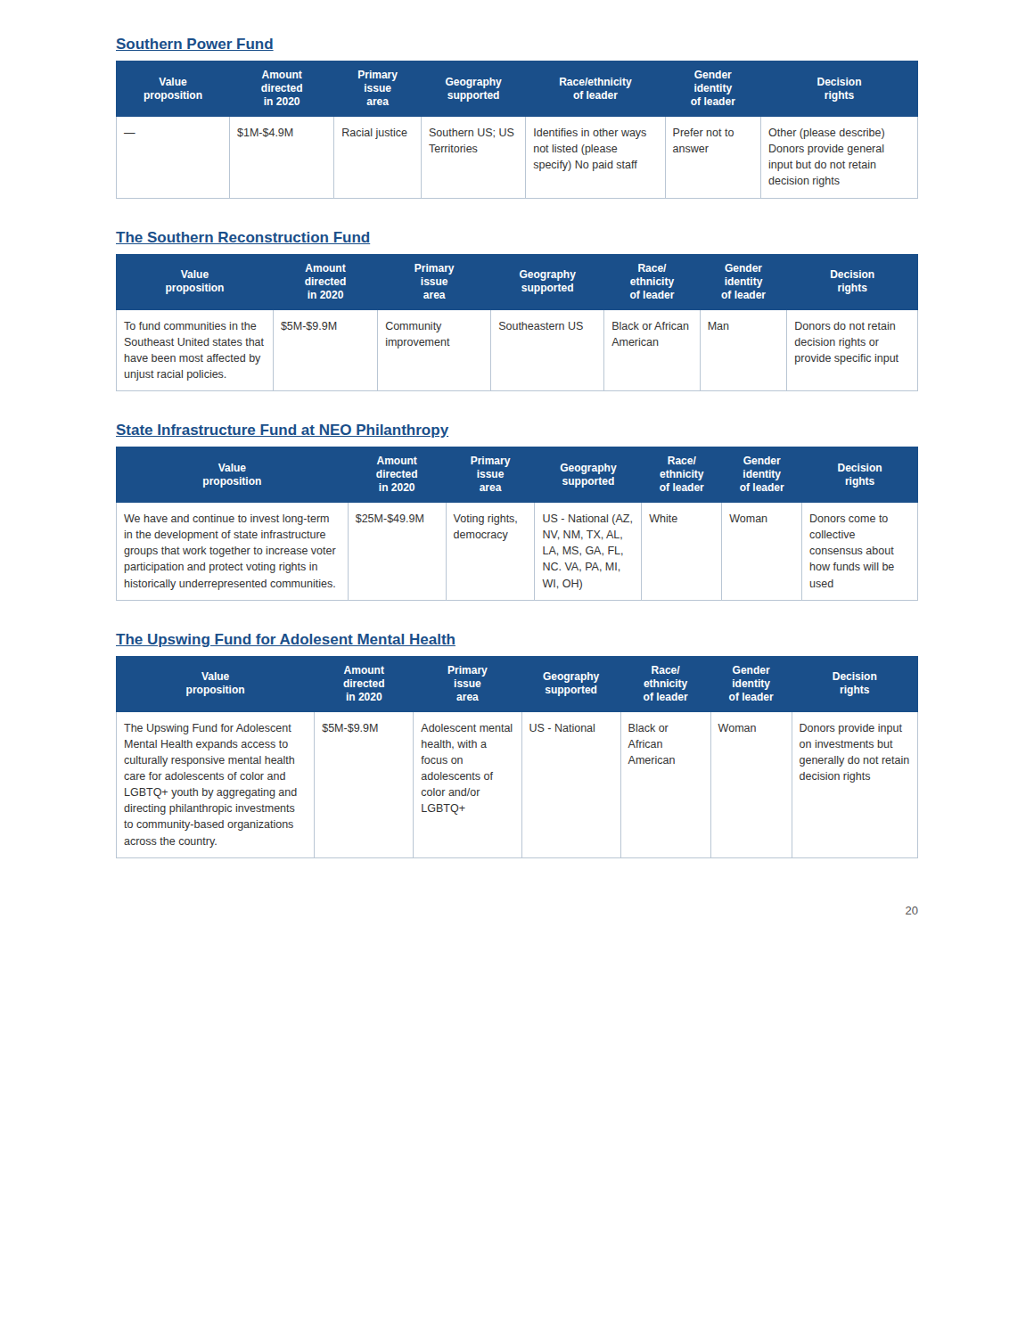Southern Power Fund
| Value proposition | Amount directed in 2020 | Primary issue area | Geography supported | Race/ethnicity of leader | Gender identity of leader | Decision rights |
| --- | --- | --- | --- | --- | --- | --- |
| — | $1M-$4.9M | Racial justice | Southern US; US Territories | Identifies in other ways not listed (please specify) No paid staff | Prefer not to answer | Other (please describe) Donors provide general input but do not retain decision rights |
The Southern Reconstruction Fund
| Value proposition | Amount directed in 2020 | Primary issue area | Geography supported | Race/ ethnicity of leader | Gender identity of leader | Decision rights |
| --- | --- | --- | --- | --- | --- | --- |
| To fund communities in the Southeast United states that have been most affected by unjust racial policies. | $5M-$9.9M | Community improvement | Southeastern US | Black or African American | Man | Donors do not retain decision rights or provide specific input |
State Infrastructure Fund at NEO Philanthropy
| Value proposition | Amount directed in 2020 | Primary issue area | Geography supported | Race/ ethnicity of leader | Gender identity of leader | Decision rights |
| --- | --- | --- | --- | --- | --- | --- |
| We have and continue to invest long-term in the development of state infrastructure groups that work together to increase voter participation and protect voting rights in historically underrepresented communities. | $25M-$49.9M | Voting rights, democracy | US - National (AZ, NV, NM, TX, AL, LA, MS, GA, FL, NC. VA, PA, MI, WI, OH) | White | Woman | Donors come to collective consensus about how funds will be used |
The Upswing Fund for Adolesent Mental Health
| Value proposition | Amount directed in 2020 | Primary issue area | Geography supported | Race/ ethnicity of leader | Gender identity of leader | Decision rights |
| --- | --- | --- | --- | --- | --- | --- |
| The Upswing Fund for Adolescent Mental Health expands access to culturally responsive mental health care for adolescents of color and LGBTQ+ youth by aggregating and directing philanthropic investments to community-based organizations across the country. | $5M-$9.9M | Adolescent mental health, with a focus on adolescents of color and/or LGBTQ+ | US - National | Black or African American | Woman | Donors provide input on investments but generally do not retain decision rights |
20